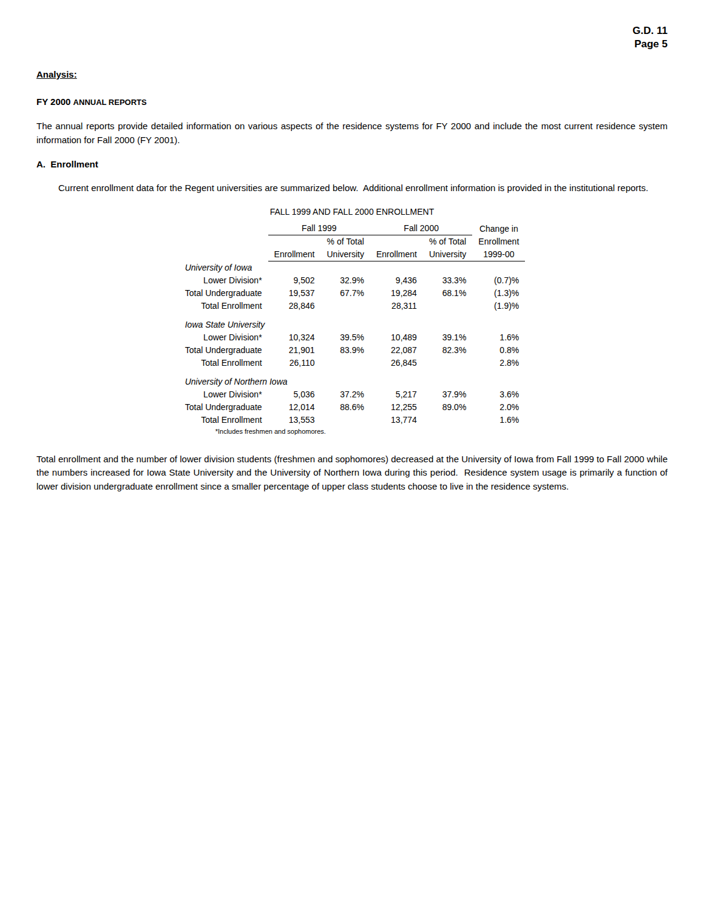G.D. 11
Page 5
Analysis:
FY 2000 ANNUAL REPORTS
The annual reports provide detailed information on various aspects of the residence systems for FY 2000 and include the most current residence system information for Fall 2000 (FY 2001).
A. Enrollment
Current enrollment data for the Regent universities are summarized below. Additional enrollment information is provided in the institutional reports.
FALL 1999 AND FALL 2000 ENROLLMENT
| | Fall 1999 | Fall 2000 | Change in |
| | | % of Total | | % of Total | Enrollment |
| | Enrollment | University | Enrollment | University | 1999-00 |
| University of Iowa |
| Lower Division* | 9,502 | 32.9% | 9,436 | 33.3% | (0.7)% |
| Total Undergraduate | 19,537 | 67.7% | 19,284 | 68.1% | (1.3)% |
| Total Enrollment | 28,846 | | 28,311 | | (1.9)% |
| Iowa State University |
| Lower Division* | 10,324 | 39.5% | 10,489 | 39.1% | 1.6% |
| Total Undergraduate | 21,901 | 83.9% | 22,087 | 82.3% | 0.8% |
| Total Enrollment | 26,110 | | 26,845 | | 2.8% |
| University of Northern Iowa |
| Lower Division* | 5,036 | 37.2% | 5,217 | 37.9% | 3.6% |
| Total Undergraduate | 12,014 | 88.6% | 12,255 | 89.0% | 2.0% |
| Total Enrollment | 13,553 | | 13,774 | | 1.6% |
| *Includes freshmen and sophomores. |
Total enrollment and the number of lower division students (freshmen and sophomores) decreased at the University of Iowa from Fall 1999 to Fall 2000 while the numbers increased for Iowa State University and the University of Northern Iowa during this period. Residence system usage is primarily a function of lower division undergraduate enrollment since a smaller percentage of upper class students choose to live in the residence systems.